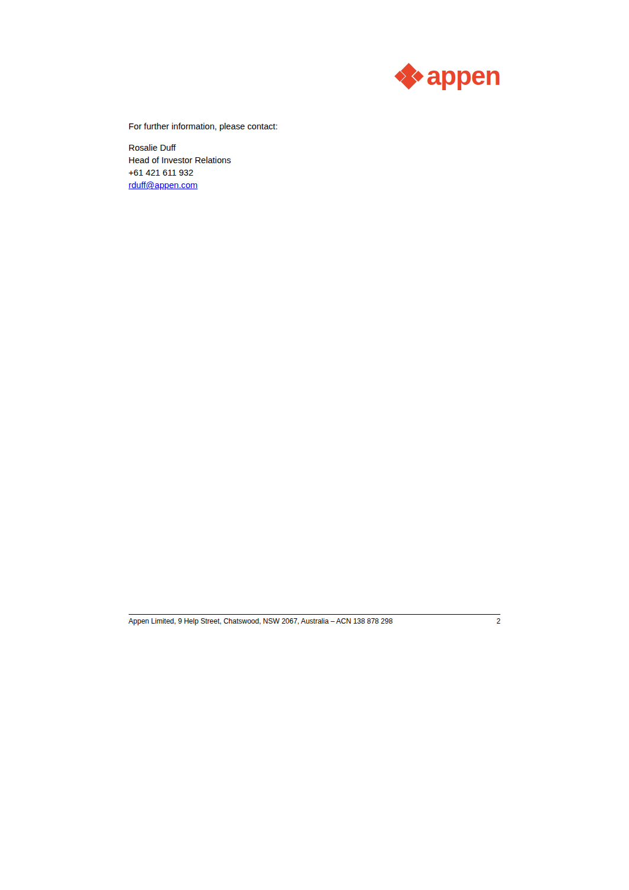appen
For further information, please contact:
Rosalie Duff
Head of Investor Relations
+61 421 611 932
rduff@appen.com
Appen Limited, 9 Help Street, Chatswood, NSW 2067, Australia – ACN 138 878 298
2